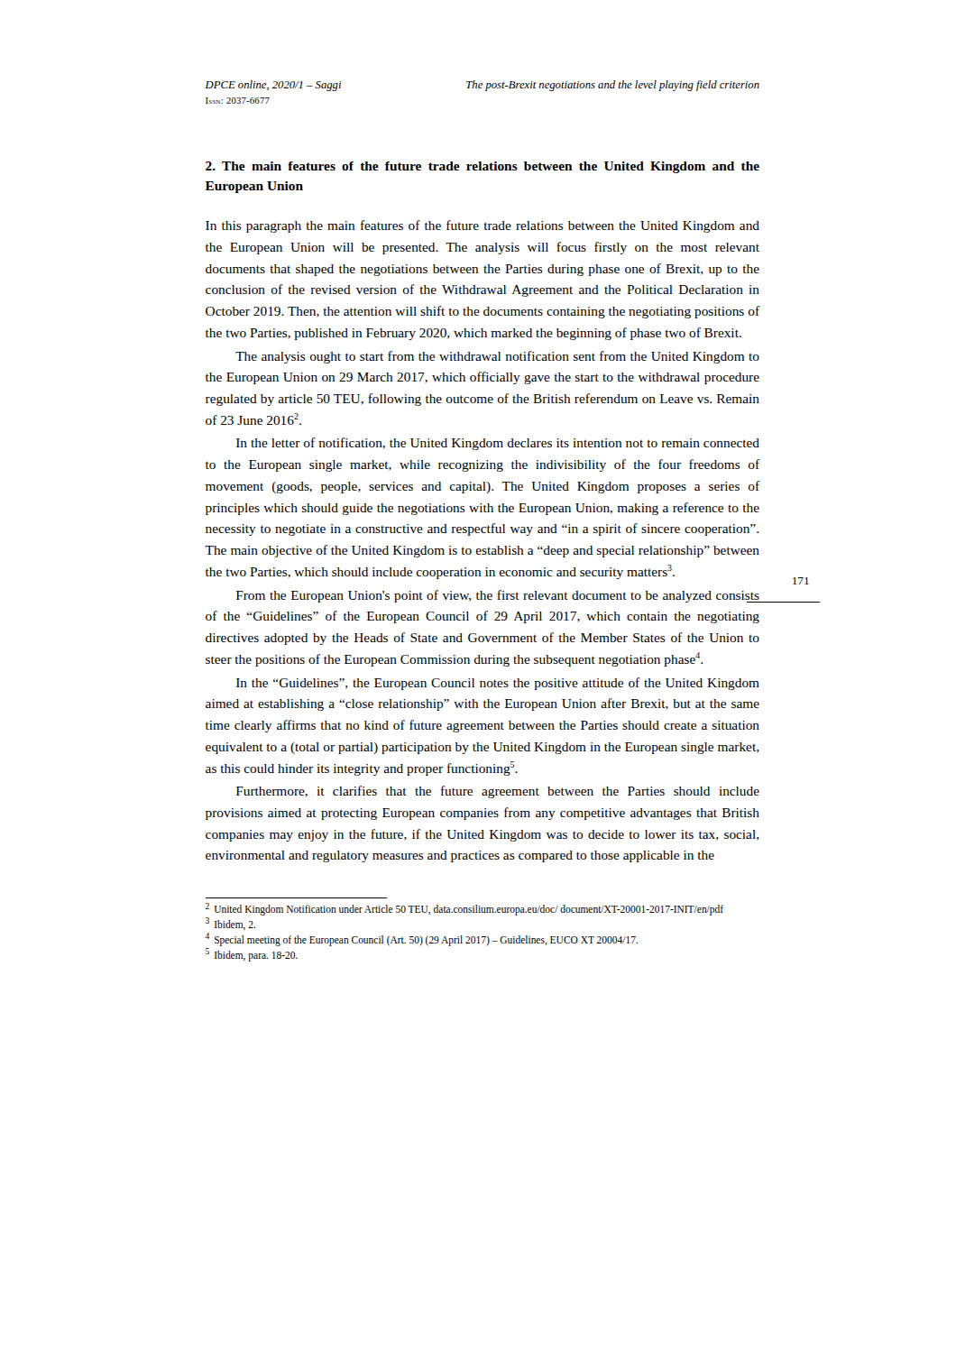DPCE online, 2020/1 – Saggi
The post-Brexit negotiations and the level playing field criterion
Issn: 2037-6677
2. The main features of the future trade relations between the United Kingdom and the European Union
In this paragraph the main features of the future trade relations between the United Kingdom and the European Union will be presented. The analysis will focus firstly on the most relevant documents that shaped the negotiations between the Parties during phase one of Brexit, up to the conclusion of the revised version of the Withdrawal Agreement and the Political Declaration in October 2019. Then, the attention will shift to the documents containing the negotiating positions of the two Parties, published in February 2020, which marked the beginning of phase two of Brexit.
The analysis ought to start from the withdrawal notification sent from the United Kingdom to the European Union on 29 March 2017, which officially gave the start to the withdrawal procedure regulated by article 50 TEU, following the outcome of the British referendum on Leave vs. Remain of 23 June 20162.
In the letter of notification, the United Kingdom declares its intention not to remain connected to the European single market, while recognizing the indivisibility of the four freedoms of movement (goods, people, services and capital). The United Kingdom proposes a series of principles which should guide the negotiations with the European Union, making a reference to the necessity to negotiate in a constructive and respectful way and “in a spirit of sincere cooperation”. The main objective of the United Kingdom is to establish a “deep and special relationship” between the two Parties, which should include cooperation in economic and security matters3.
From the European Union's point of view, the first relevant document to be analyzed consists of the “Guidelines” of the European Council of 29 April 2017, which contain the negotiating directives adopted by the Heads of State and Government of the Member States of the Union to steer the positions of the European Commission during the subsequent negotiation phase4.
In the “Guidelines”, the European Council notes the positive attitude of the United Kingdom aimed at establishing a “close relationship” with the European Union after Brexit, but at the same time clearly affirms that no kind of future agreement between the Parties should create a situation equivalent to a (total or partial) participation by the United Kingdom in the European single market, as this could hinder its integrity and proper functioning5.
Furthermore, it clarifies that the future agreement between the Parties should include provisions aimed at protecting European companies from any competitive advantages that British companies may enjoy in the future, if the United Kingdom was to decide to lower its tax, social, environmental and regulatory measures and practices as compared to those applicable in the
171
2 United Kingdom Notification under Article 50 TEU, data.consilium.europa.eu/doc/ document/XT-20001-2017-INIT/en/pdf
3 Ibidem, 2.
4 Special meeting of the European Council (Art. 50) (29 April 2017) – Guidelines, EUCO XT 20004/17.
5 Ibidem, para. 18-20.